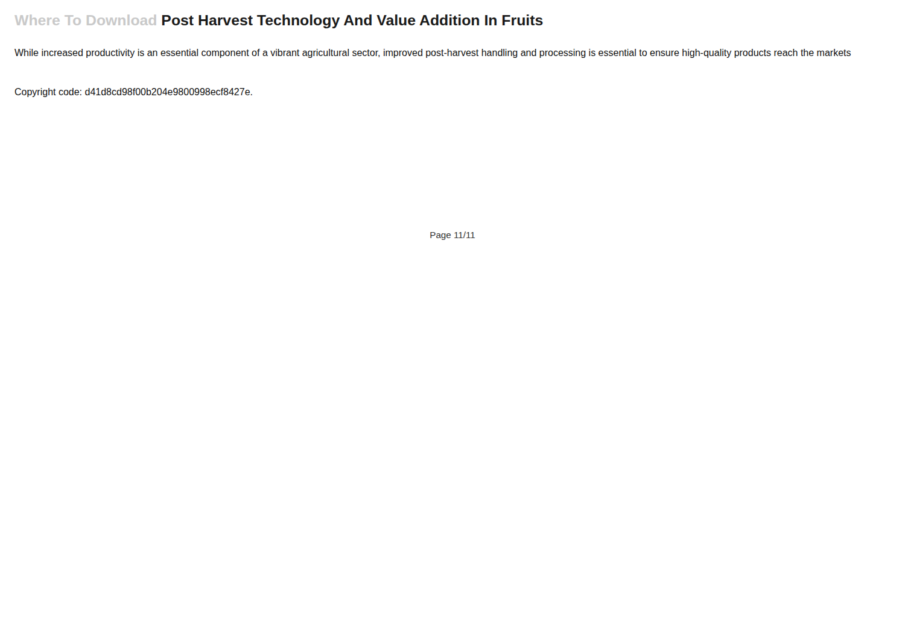Where To Download Post Harvest Technology And Value Addition In Fruits
While increased productivity is an essential component of a vibrant agricultural sector, improved post-harvest handling and processing is essential to ensure high-quality products reach the markets
Copyright code: d41d8cd98f00b204e9800998ecf8427e.
Page 11/11